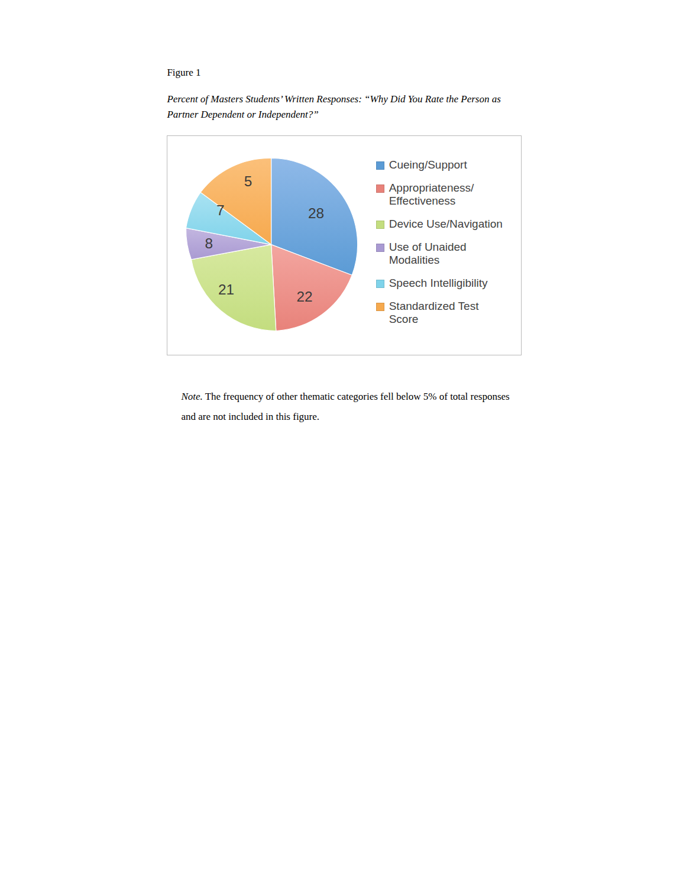Figure 1
Percent of Masters Students’ Written Responses: “Why Did You Rate the Person as Partner Dependent or Independent?”
Pie: center (170,170), radius 150. Start at 12 o'clock, clockwise. Slices (percent of 91 total shown): 28, 22, 21, 8, 7, 5 28 22 21 8 7 5
Cueing/Support
Appropriateness/
Effectiveness
Device Use/Navigation
Use of Unaided
Modalities
Speech Intelligibility
Standardized Test
Score
Note. The frequency of other thematic categories fell below 5% of total responses and are not included in this figure.